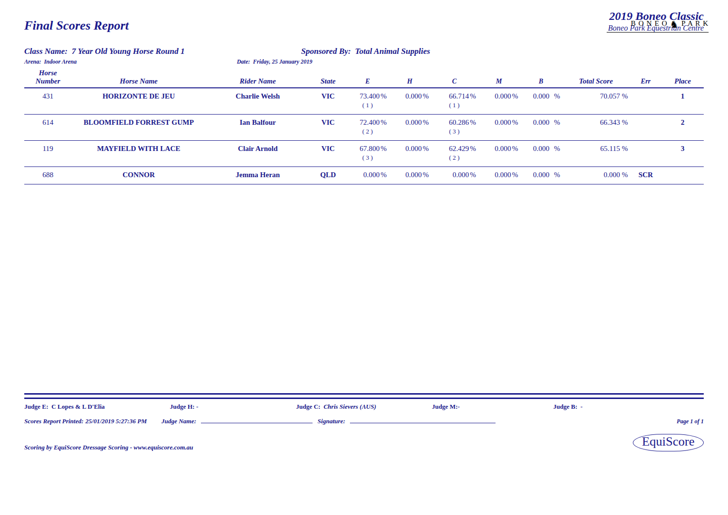Final Scores Report
2019 Boneo Classic
Boneo Park Equestrian Centre
B O N E O ♞ P A R K
Class Name: 7 Year Old Young Horse Round 1
Sponsored By: Total Animal Supplies
Arena: Indoor Arena
Date: Friday, 25 January 2019
| Horse Number | Horse Name | Rider Name | State | E | H | C | M | B | Total Score | Err | Place |
| --- | --- | --- | --- | --- | --- | --- | --- | --- | --- | --- | --- |
| 431 | HORIZONTE DE JEU | Charlie Welsh | VIC | 73.400 % ( 1 ) | 0.000 % | 66.714 % ( 1 ) | 0.000 % | 0.000 % | 70.057 % | | 1 |
| 614 | BLOOMFIELD FORREST GUMP | Ian Balfour | VIC | 72.400 % ( 2 ) | 0.000 % | 60.286 % ( 3 ) | 0.000 % | 0.000 % | 66.343 % | | 2 |
| 119 | MAYFIELD WITH LACE | Clair Arnold | VIC | 67.800 % ( 3 ) | 0.000 % | 62.429 % ( 2 ) | 0.000 % | 0.000 % | 65.115 % | | 3 |
| 688 | CONNOR | Jemma Heran | QLD | 0.000 % | 0.000 % | 0.000 % | 0.000 % | 0.000 % | 0.000 % | SCR | |
Judge E: C Lopes & L D'Elia Judge H: - Judge C: Chris Sievers (AUS) Judge M:- Judge B: -
Scores Report Printed: 25/01/2019 5:27:36 PM Judge Name: Signature: Page 1 of 1
Scoring by EquiScore Dressage Scoring - www.equiscore.com.au
EquiScore